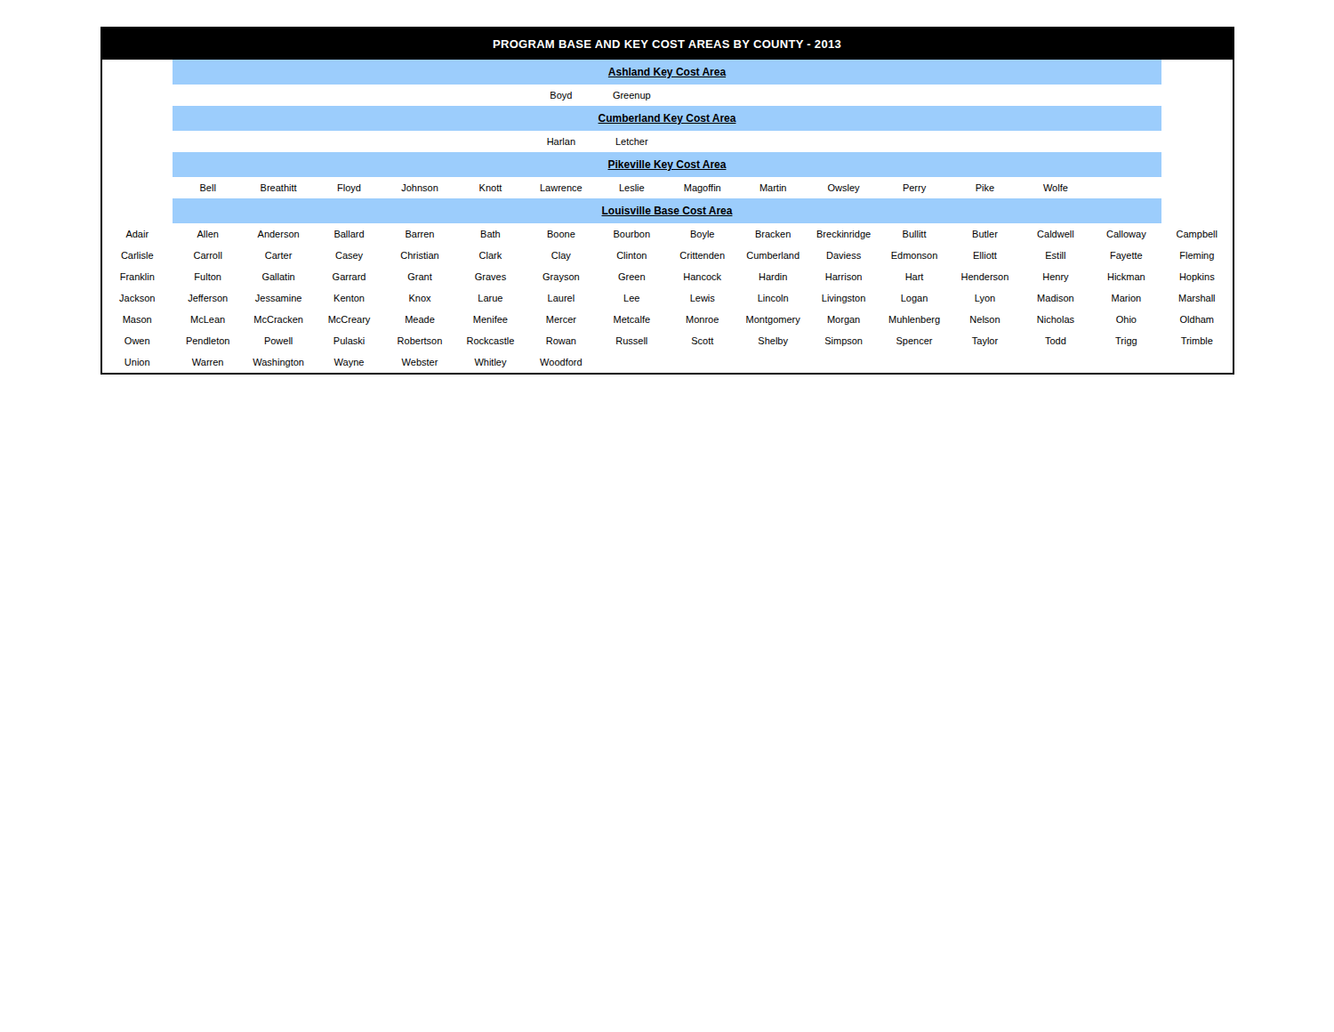| PROGRAM BASE AND KEY COST AREAS BY COUNTY - 2013 |
| | Ashland Key Cost Area | |
| | | | | | | Boyd | Greenup | | | | | | | | |
| | Cumberland Key Cost Area | |
| | | | | | | Harlan | Letcher | | | | | | | | |
| | Pikeville Key Cost Area | |
| | Bell | Breathitt | Floyd | Johnson | Knott | Lawrence | Leslie | Magoffin | Martin | Owsley | Perry | Pike | Wolfe | | |
| | Louisville Base Cost Area | |
| Adair | Allen | Anderson | Ballard | Barren | Bath | Boone | Bourbon | Boyle | Bracken | Breckinridge | Bullitt | Butler | Caldwell | Calloway | Campbell |
| Carlisle | Carroll | Carter | Casey | Christian | Clark | Clay | Clinton | Crittenden | Cumberland | Daviess | Edmonson | Elliott | Estill | Fayette | Fleming |
| Franklin | Fulton | Gallatin | Garrard | Grant | Graves | Grayson | Green | Hancock | Hardin | Harrison | Hart | Henderson | Henry | Hickman | Hopkins |
| Jackson | Jefferson | Jessamine | Kenton | Knox | Larue | Laurel | Lee | Lewis | Lincoln | Livingston | Logan | Lyon | Madison | Marion | Marshall |
| Mason | McLean | McCracken | McCreary | Meade | Menifee | Mercer | Metcalfe | Monroe | Montgomery | Morgan | Muhlenberg | Nelson | Nicholas | Ohio | Oldham |
| Owen | Pendleton | Powell | Pulaski | Robertson | Rockcastle | Rowan | Russell | Scott | Shelby | Simpson | Spencer | Taylor | Todd | Trigg | Trimble |
| Union | Warren | Washington | Wayne | Webster | Whitley | Woodford | | | | | | | | | |